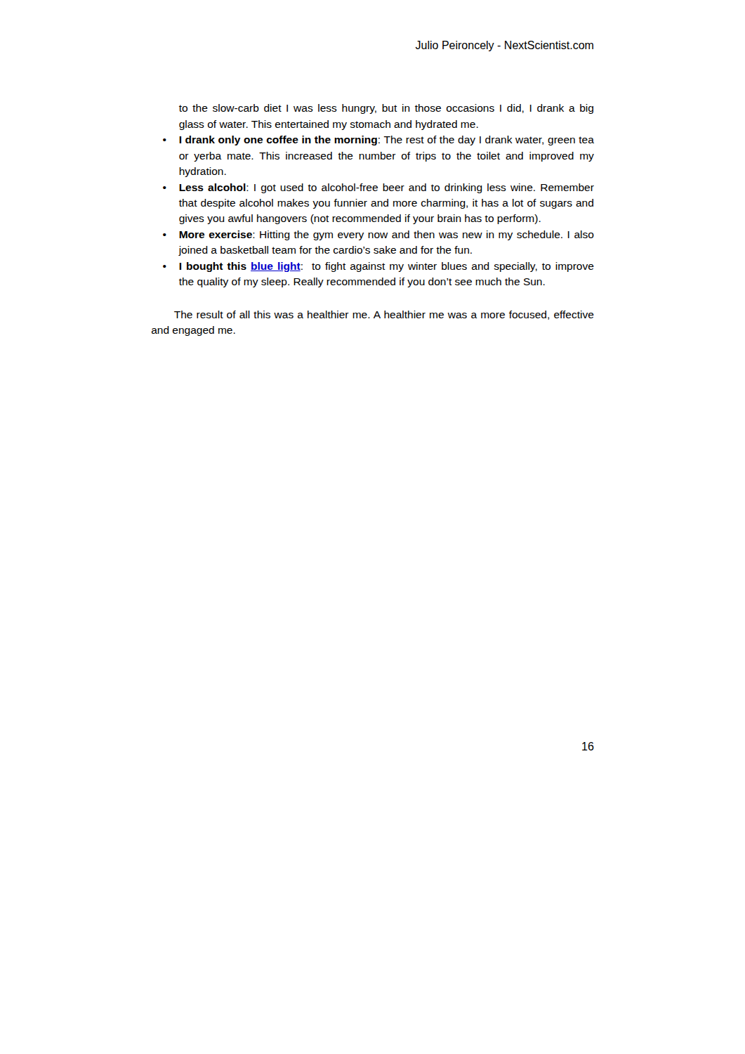Julio Peironcely - NextScientist.com
to the slow-carb diet I was less hungry, but in those occasions I did, I drank a big glass of water. This entertained my stomach and hydrated me.
I drank only one coffee in the morning: The rest of the day I drank water, green tea or yerba mate. This increased the number of trips to the toilet and improved my hydration.
Less alcohol: I got used to alcohol-free beer and to drinking less wine. Remember that despite alcohol makes you funnier and more charming, it has a lot of sugars and gives you awful hangovers (not recommended if your brain has to perform).
More exercise: Hitting the gym every now and then was new in my schedule. I also joined a basketball team for the cardio’s sake and for the fun.
I bought this blue light: to fight against my winter blues and specially, to improve the quality of my sleep. Really recommended if you don’t see much the Sun.
The result of all this was a healthier me. A healthier me was a more focused, effective and engaged me.
16